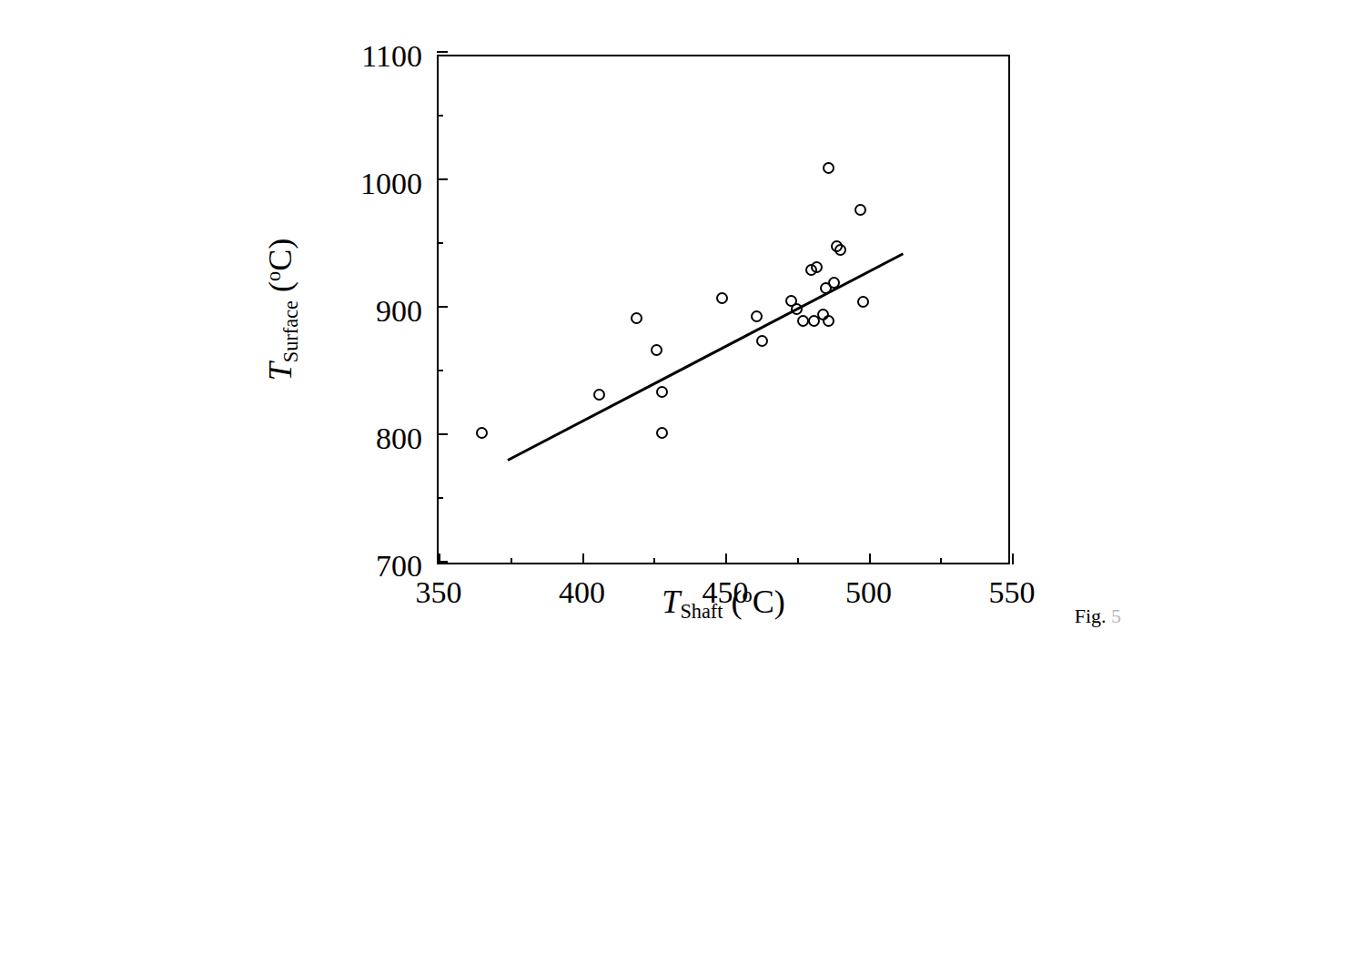TSurface (o C)
TShaft (o C)
350
400
450
500
550
700
800
900
1000
1100
Trend line: from (374, 779) to (512, 941) x: (374-350)*3.15 = 75.6 ; (512-350)*3.15 = 510.3 -> dx = 434.7 y: bottom (779-700)*1.4 = 110.6 ; (941-700)*1.4 = 337.4 -> dy = 226.8 length = sqrt(434.7^2 + 226.8^2) = 490.3 ; angle = -27.56deg
Fig. 5